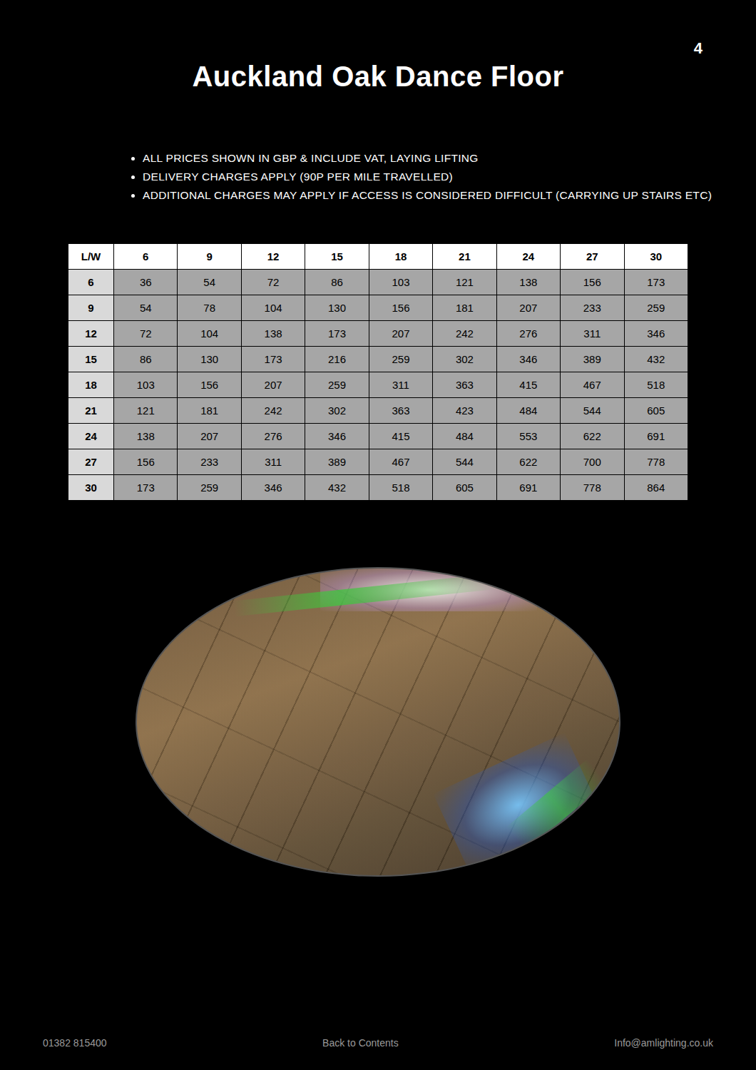4
Auckland Oak Dance Floor
ALL PRICES SHOWN IN GBP & INCLUDE VAT, LAYING LIFTING
DELIVERY CHARGES APPLY (90P PER MILE TRAVELLED)
ADDITIONAL CHARGES MAY APPLY IF ACCESS IS CONSIDERED DIFFICULT (CARRYING UP STAIRS ETC)
| L/W | 6 | 9 | 12 | 15 | 18 | 21 | 24 | 27 | 30 |
| --- | --- | --- | --- | --- | --- | --- | --- | --- | --- |
| 6 | 36 | 54 | 72 | 86 | 103 | 121 | 138 | 156 | 173 |
| 9 | 54 | 78 | 104 | 130 | 156 | 181 | 207 | 233 | 259 |
| 12 | 72 | 104 | 138 | 173 | 207 | 242 | 276 | 311 | 346 |
| 15 | 86 | 130 | 173 | 216 | 259 | 302 | 346 | 389 | 432 |
| 18 | 103 | 156 | 207 | 259 | 311 | 363 | 415 | 467 | 518 |
| 21 | 121 | 181 | 242 | 302 | 363 | 423 | 484 | 544 | 605 |
| 24 | 138 | 207 | 276 | 346 | 415 | 484 | 553 | 622 | 691 |
| 27 | 156 | 233 | 311 | 389 | 467 | 544 | 622 | 700 | 778 |
| 30 | 173 | 259 | 346 | 432 | 518 | 605 | 691 | 778 | 864 |
01382 815400
Back to Contents
Info@amlighting.co.uk